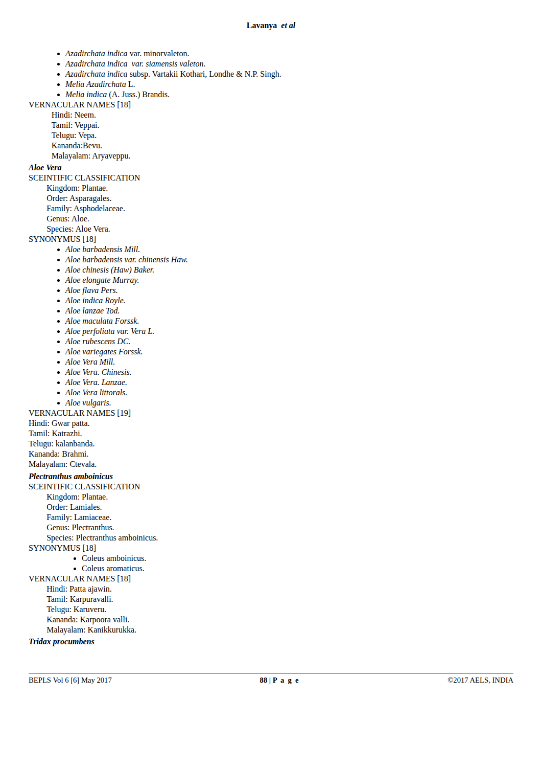Lavanya et al
Azadirchata indica var. minorvaleton.
Azadirchata indica var. siamensis valeton.
Azadirchata indica subsp. Vartakii Kothari, Londhe & N.P. Singh.
Melia Azadirchata L.
Melia indica (A. Juss.) Brandis.
VERNACULAR NAMES [18]
Hindi: Neem.
Tamil: Veppai.
Telugu: Vepa.
Kananda:Bevu.
Malayalam: Aryaveppu.
Aloe Vera
SCEINTIFIC CLASSIFICATION
Kingdom: Plantae.
Order: Asparagales.
Family: Asphodelaceae.
Genus: Aloe.
Species: Aloe Vera.
SYNONYMUS [18]
Aloe barbadensis Mill.
Aloe barbadensis var. chinensis Haw.
Aloe chinesis (Haw) Baker.
Aloe elongate Murray.
Aloe flava Pers.
Aloe indica Royle.
Aloe lanzae Tod.
Aloe maculata Forssk.
Aloe perfoliata var. Vera L.
Aloe rubescens DC.
Aloe variegates Forssk.
Aloe Vera Mill.
Aloe Vera. Chinesis.
Aloe Vera. Lanzae.
Aloe Vera littorals.
Aloe vulgaris.
VERNACULAR NAMES [19]
Hindi: Gwar patta.
Tamil: Katrazhi.
Telugu: kalanbanda.
Kananda: Brahmi.
Malayalam: Ctevala.
Plectranthus amboinicus
SCEINTIFIC CLASSIFICATION
Kingdom: Plantae.
Order: Lamiales.
Family: Lamiaceae.
Genus: Plectranthus.
Species: Plectranthus amboinicus.
SYNONYMUS [18]
Coleus amboinicus.
Coleus aromaticus.
VERNACULAR NAMES [18]
Hindi: Patta ajawin.
Tamil: Karpuravalli.
Telugu: Karuveru.
Kananda: Karpoora valli.
Malayalam: Kanikkurukka.
Tridax procumbens
BEPLS Vol 6 [6] May 2017 88 | P a g e ©2017 AELS, INDIA